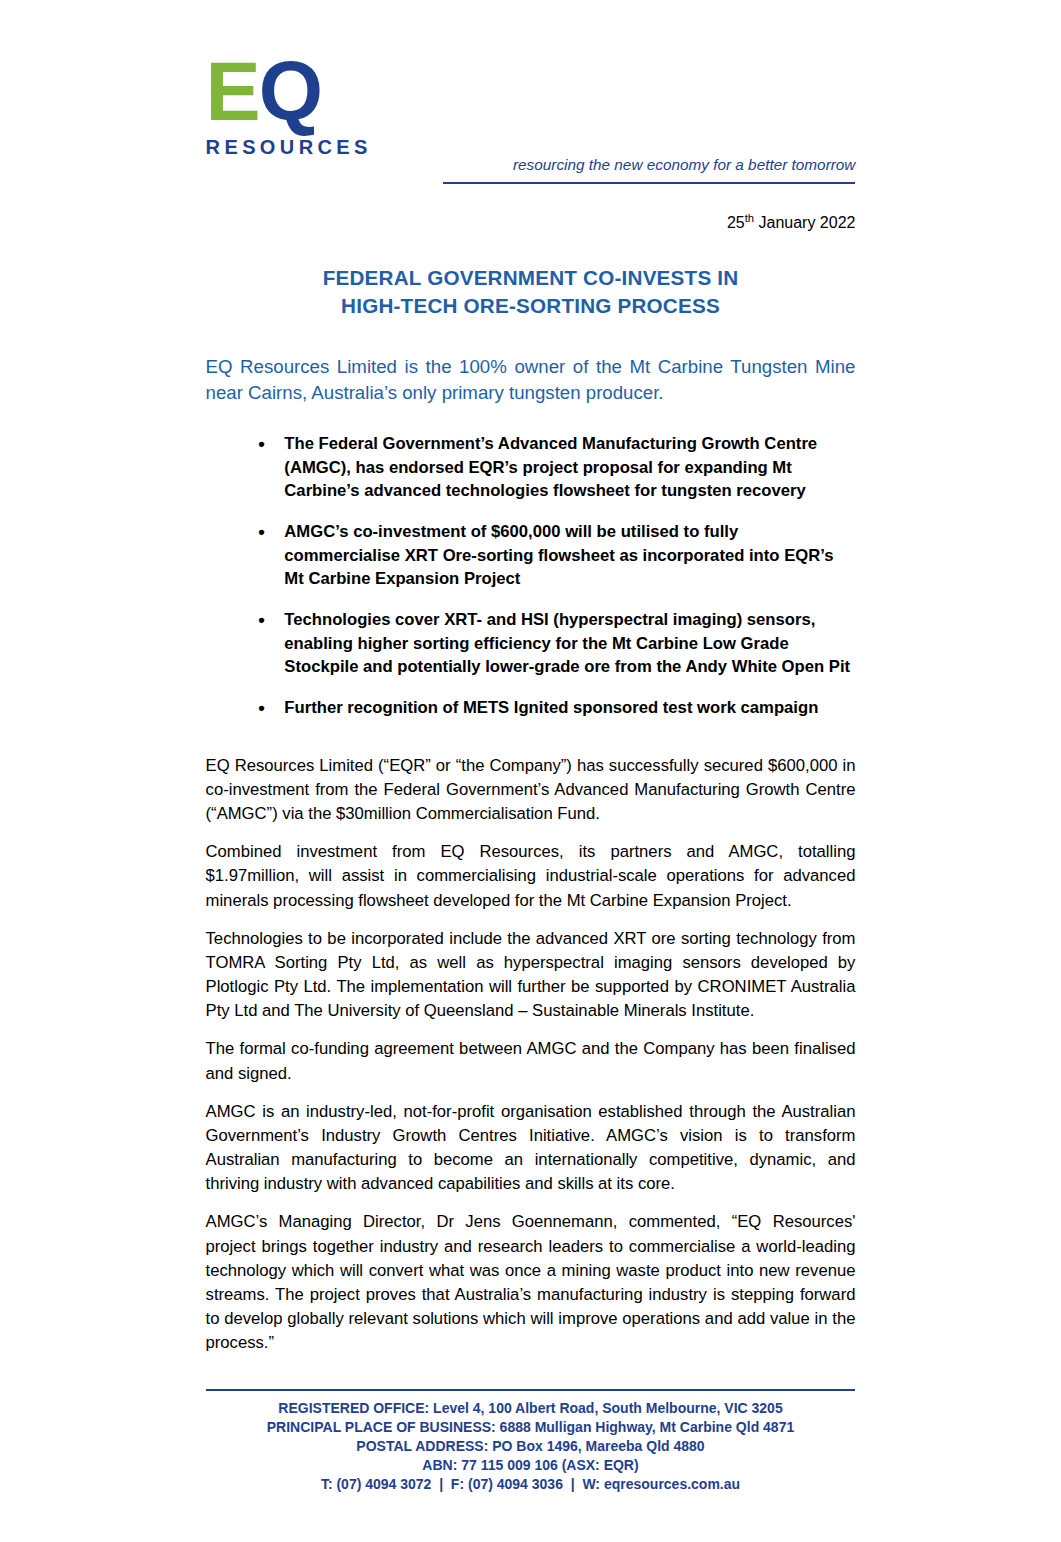EQ
RESOURCES
resourcing the new economy for a better tomorrow
25th January 2022
FEDERAL GOVERNMENT CO-INVESTS IN
HIGH-TECH ORE-SORTING PROCESS
EQ Resources Limited is the 100% owner of the Mt Carbine Tungsten Mine near Cairns, Australia’s only primary tungsten producer.
The Federal Government’s Advanced Manufacturing Growth Centre (AMGC), has endorsed EQR’s project proposal for expanding Mt Carbine’s advanced technologies flowsheet for tungsten recovery
AMGC’s co-investment of $600,000 will be utilised to fully commercialise XRT Ore-sorting flowsheet as incorporated into EQR’s Mt Carbine Expansion Project
Technologies cover XRT- and HSI (hyperspectral imaging) sensors, enabling higher sorting efficiency for the Mt Carbine Low Grade Stockpile and potentially lower-grade ore from the Andy White Open Pit
Further recognition of METS Ignited sponsored test work campaign
EQ Resources Limited (“EQR” or “the Company”) has successfully secured $600,000 in co-investment from the Federal Government’s Advanced Manufacturing Growth Centre (“AMGC”) via the $30million Commercialisation Fund.
Combined investment from EQ Resources, its partners and AMGC, totalling $1.97million, will assist in commercialising industrial-scale operations for advanced minerals processing flowsheet developed for the Mt Carbine Expansion Project.
Technologies to be incorporated include the advanced XRT ore sorting technology from TOMRA Sorting Pty Ltd, as well as hyperspectral imaging sensors developed by Plotlogic Pty Ltd. The implementation will further be supported by CRONIMET Australia Pty Ltd and The University of Queensland – Sustainable Minerals Institute.
The formal co-funding agreement between AMGC and the Company has been finalised and signed.
AMGC is an industry-led, not-for-profit organisation established through the Australian Government’s Industry Growth Centres Initiative. AMGC’s vision is to transform Australian manufacturing to become an internationally competitive, dynamic, and thriving industry with advanced capabilities and skills at its core.
AMGC’s Managing Director, Dr Jens Goennemann, commented, “EQ Resources' project brings together industry and research leaders to commercialise a world-leading technology which will convert what was once a mining waste product into new revenue streams. The project proves that Australia’s manufacturing industry is stepping forward to develop globally relevant solutions which will improve operations and add value in the process.”
REGISTERED OFFICE: Level 4, 100 Albert Road, South Melbourne, VIC 3205 PRINCIPAL PLACE OF BUSINESS: 6888 Mulligan Highway, Mt Carbine Qld 4871 POSTAL ADDRESS: PO Box 1496, Mareeba Qld 4880 ABN: 77 115 009 106 (ASX: EQR) T: (07) 4094 3072 | F: (07) 4094 3036 | W: eqresources.com.au